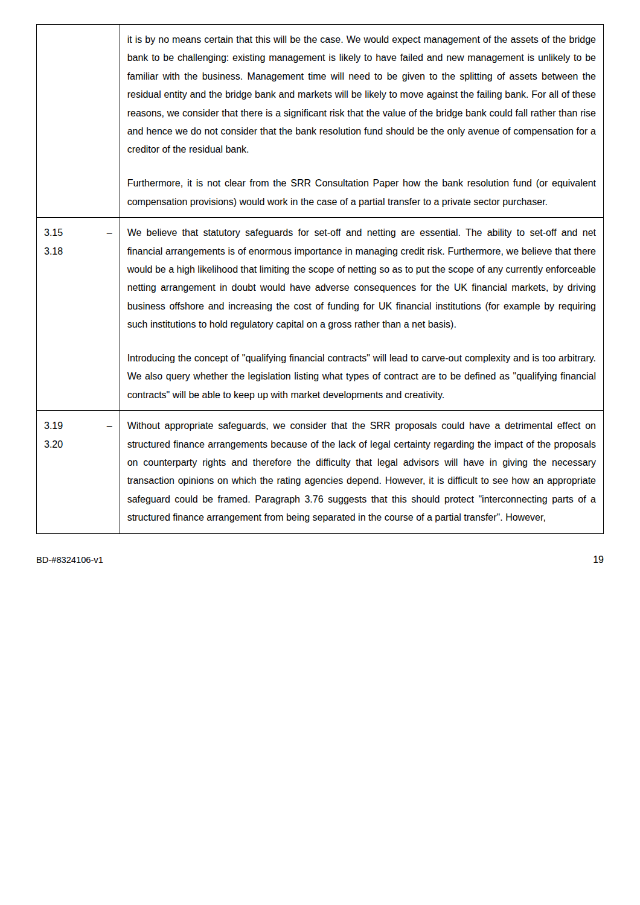| | it is by no means certain that this will be the case. We would expect management of the assets of the bridge bank to be challenging: existing management is likely to have failed and new management is unlikely to be familiar with the business. Management time will need to be given to the splitting of assets between the residual entity and the bridge bank and markets will be likely to move against the failing bank. For all of these reasons, we consider that there is a significant risk that the value of the bridge bank could fall rather than rise and hence we do not consider that the bank resolution fund should be the only avenue of compensation for a creditor of the residual bank. Furthermore, it is not clear from the SRR Consultation Paper how the bank resolution fund (or equivalent compensation provisions) would work in the case of a partial transfer to a private sector purchaser. |
| 3.15 – 3.18 | We believe that statutory safeguards for set-off and netting are essential. The ability to set-off and net financial arrangements is of enormous importance in managing credit risk. Furthermore, we believe that there would be a high likelihood that limiting the scope of netting so as to put the scope of any currently enforceable netting arrangement in doubt would have adverse consequences for the UK financial markets, by driving business offshore and increasing the cost of funding for UK financial institutions (for example by requiring such institutions to hold regulatory capital on a gross rather than a net basis). Introducing the concept of "qualifying financial contracts" will lead to carve-out complexity and is too arbitrary. We also query whether the legislation listing what types of contract are to be defined as "qualifying financial contracts" will be able to keep up with market developments and creativity. |
| 3.19 – 3.20 | Without appropriate safeguards, we consider that the SRR proposals could have a detrimental effect on structured finance arrangements because of the lack of legal certainty regarding the impact of the proposals on counterparty rights and therefore the difficulty that legal advisors will have in giving the necessary transaction opinions on which the rating agencies depend. However, it is difficult to see how an appropriate safeguard could be framed. Paragraph 3.76 suggests that this should protect "interconnecting parts of a structured finance arrangement from being separated in the course of a partial transfer". However, |
BD-#8324106-v1 19